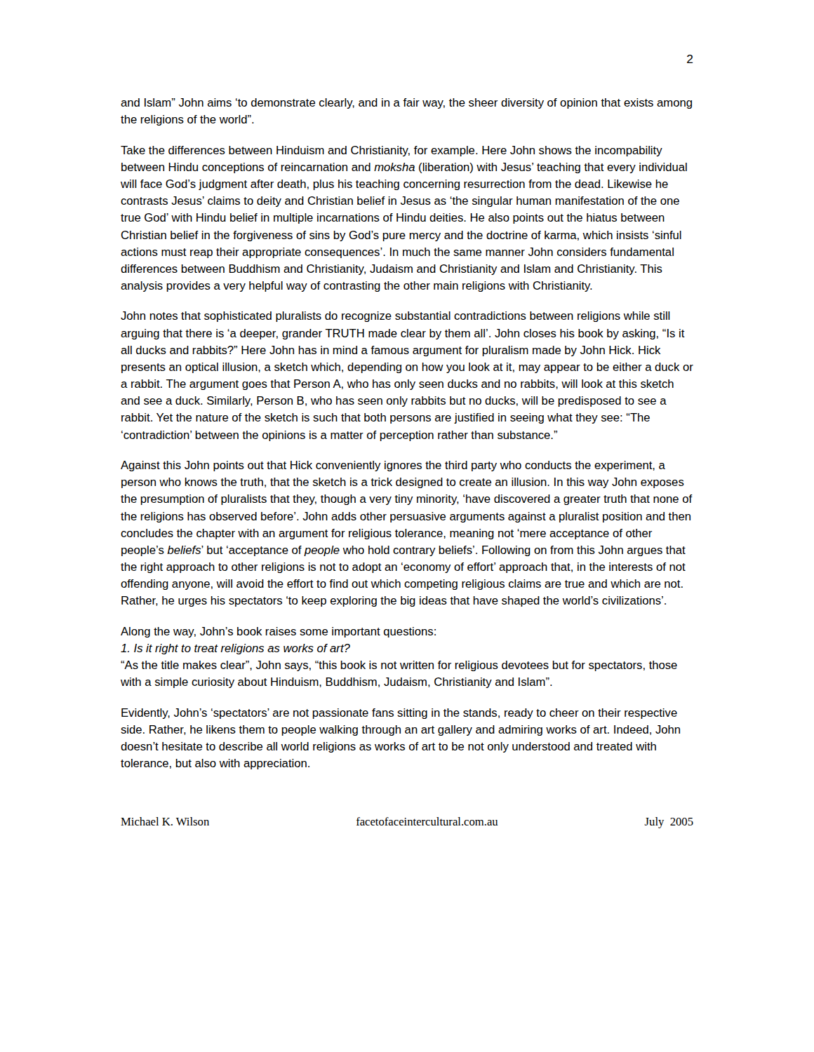2
and Islam” John aims ‘to demonstrate clearly, and in a fair way, the sheer diversity of opinion that exists among the religions of the world”.
Take the differences between Hinduism and Christianity, for example. Here John shows the incompability between Hindu conceptions of reincarnation and moksha (liberation) with Jesus’ teaching that every individual will face God’s judgment after death, plus his teaching concerning resurrection from the dead. Likewise he contrasts Jesus’ claims to deity and Christian belief in Jesus as ‘the singular human manifestation of the one true God’ with Hindu belief in multiple incarnations of Hindu deities. He also points out the hiatus between Christian belief in the forgiveness of sins by God’s pure mercy and the doctrine of karma, which insists ‘sinful actions must reap their appropriate consequences’. In much the same manner John considers fundamental differences between Buddhism and Christianity, Judaism and Christianity and Islam and Christianity. This analysis provides a very helpful way of contrasting the other main religions with Christianity.
John notes that sophisticated pluralists do recognize substantial contradictions between religions while still arguing that there is ‘a deeper, grander TRUTH made clear by them all’. John closes his book by asking, “Is it all ducks and rabbits?” Here John has in mind a famous argument for pluralism made by John Hick. Hick presents an optical illusion, a sketch which, depending on how you look at it, may appear to be either a duck or a rabbit. The argument goes that Person A, who has only seen ducks and no rabbits, will look at this sketch and see a duck. Similarly, Person B, who has seen only rabbits but no ducks, will be predisposed to see a rabbit. Yet the nature of the sketch is such that both persons are justified in seeing what they see: “The ‘contradiction’ between the opinions is a matter of perception rather than substance.”
Against this John points out that Hick conveniently ignores the third party who conducts the experiment, a person who knows the truth, that the sketch is a trick designed to create an illusion. In this way John exposes the presumption of pluralists that they, though a very tiny minority, ‘have discovered a greater truth that none of the religions has observed before’. John adds other persuasive arguments against a pluralist position and then concludes the chapter with an argument for religious tolerance, meaning not ‘mere acceptance of other people’s beliefs’ but ‘acceptance of people who hold contrary beliefs’. Following on from this John argues that the right approach to other religions is not to adopt an ‘economy of effort’ approach that, in the interests of not offending anyone, will avoid the effort to find out which competing religious claims are true and which are not. Rather, he urges his spectators ‘to keep exploring the big ideas that have shaped the world’s civilizations’.
Along the way, John’s book raises some important questions:
1. Is it right to treat religions as works of art?
“As the title makes clear”, John says, “this book is not written for religious devotees but for spectators, those with a simple curiosity about Hinduism, Buddhism, Judaism, Christianity and Islam”.
Evidently, John’s ‘spectators’ are not passionate fans sitting in the stands, ready to cheer on their respective side. Rather, he likens them to people walking through an art gallery and admiring works of art. Indeed, John doesn’t hesitate to describe all world religions as works of art to be not only understood and treated with tolerance, but also with appreciation.
Michael K. Wilson
facetofaceintercultural.com.au
July 2005